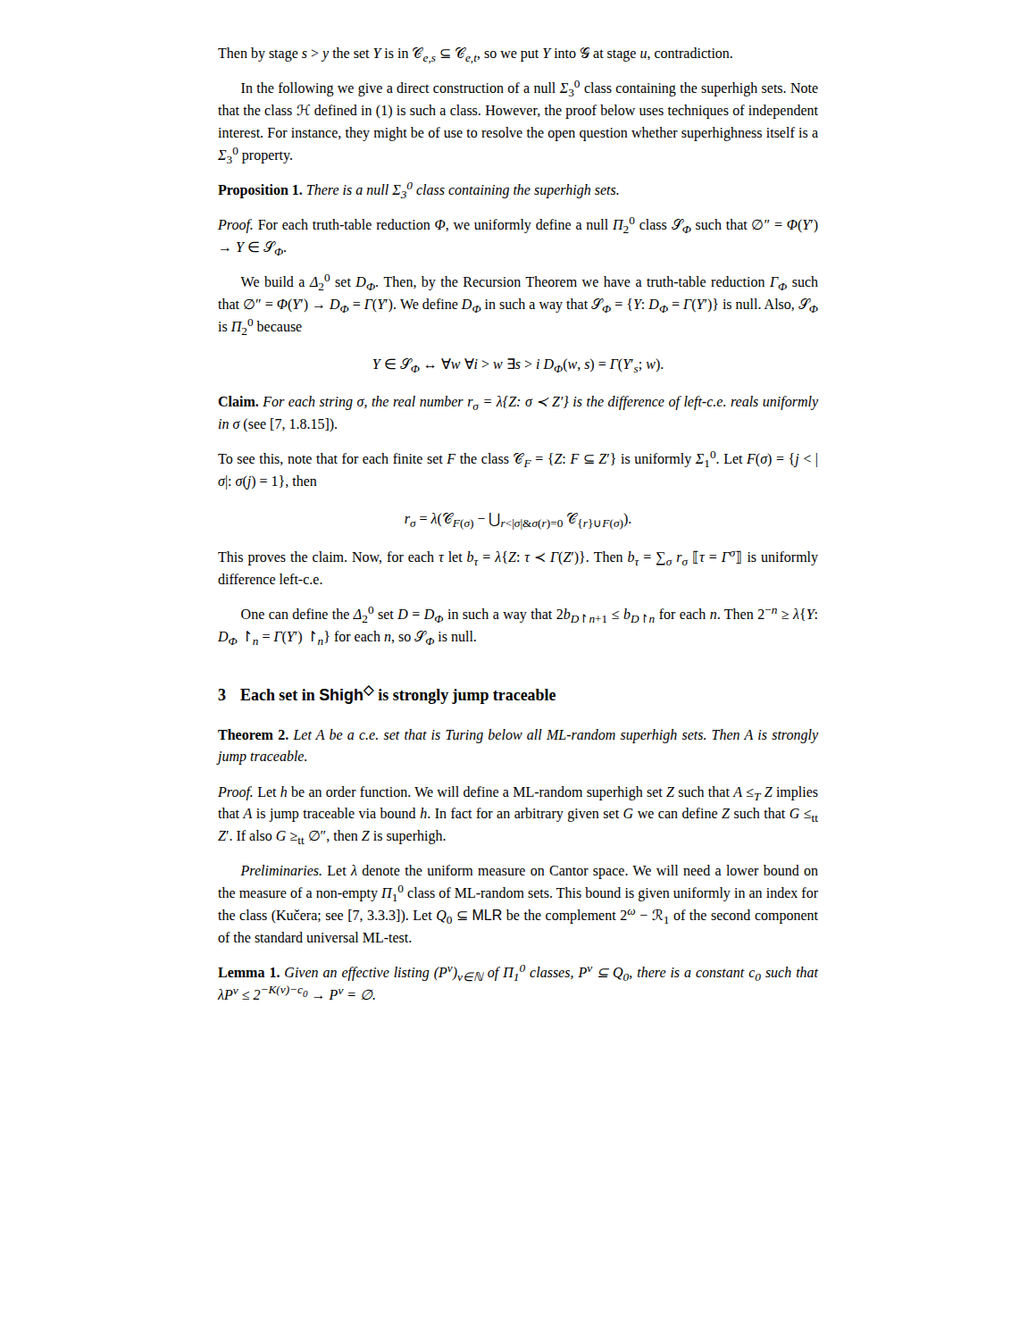Then by stage s > y the set Y is in 𝒞e,s ⊆ 𝒞e,t, so we put Y into 𝒢 at stage u, contradiction.
In the following we give a direct construction of a null Σ30 class containing the superhigh sets. Note that the class ℋ defined in (1) is such a class. However, the proof below uses techniques of independent interest. For instance, they might be of use to resolve the open question whether superhighness itself is a Σ30 property.
Proposition 1. There is a null Σ30 class containing the superhigh sets.
Proof. For each truth-table reduction Φ, we uniformly define a null Π20 class 𝒮Φ such that ∅″ = Φ(Y′) → Y ∈ 𝒮Φ.
We build a Δ20 set DΦ. Then, by the Recursion Theorem we have a truth-table reduction ΓΦ such that ∅″ = Φ(Y′) → DΦ = Γ(Y′). We define DΦ in such a way that 𝒮Φ = {Y: DΦ = Γ(Y′)} is null. Also, 𝒮Φ is Π20 because
Y ∈ 𝒮Φ ↔ ∀w ∀i > w ∃s > i DΦ(w, s) = Γ(Y′s; w).
Claim. For each string σ, the real number rσ = λ{Z: σ ≺ Z′} is the difference of left-c.e. reals uniformly in σ (see [7, 1.8.15]).
To see this, note that for each finite set F the class 𝒞F = {Z: F ⊆ Z′} is uniformly Σ10. Let F(σ) = {j < |σ|: σ(j) = 1}, then
rσ = λ(𝒞F(σ) − ⋃r<|σ|&σ(r)=0 𝒞{r}∪F(σ)).
This proves the claim. Now, for each τ let bτ = λ{Z: τ ≺ Γ(Z′)}. Then bτ = ∑σ rσ ⟦τ = Γσ⟧ is uniformly difference left-c.e.
One can define the Δ20 set D = DΦ in such a way that 2bD↾n+1 ≤ bD↾n for each n. Then 2−n ≥ λ{Y: DΦ ↾n = Γ(Y′) ↾n} for each n, so 𝒮Φ is null.
3 Each set in Shigh◇ is strongly jump traceable
Theorem 2. Let A be a c.e. set that is Turing below all ML-random superhigh sets. Then A is strongly jump traceable.
Proof. Let h be an order function. We will define a ML-random superhigh set Z such that A ≤T Z implies that A is jump traceable via bound h. In fact for an arbitrary given set G we can define Z such that G ≤tt Z′. If also G ≥tt ∅″, then Z is superhigh.
Preliminaries. Let λ denote the uniform measure on Cantor space. We will need a lower bound on the measure of a non-empty Π10 class of ML-random sets. This bound is given uniformly in an index for the class (Kučera; see [7, 3.3.3]). Let Q0 ⊆ MLR be the complement 2ω − ℛ1 of the second component of the standard universal ML-test.
Lemma 1. Given an effective listing (Pv)v∈ℕ of Π10 classes, Pv ⊆ Q0, there is a constant c0 such that λPv ≤ 2−K(v)−c0 → Pv = ∅.